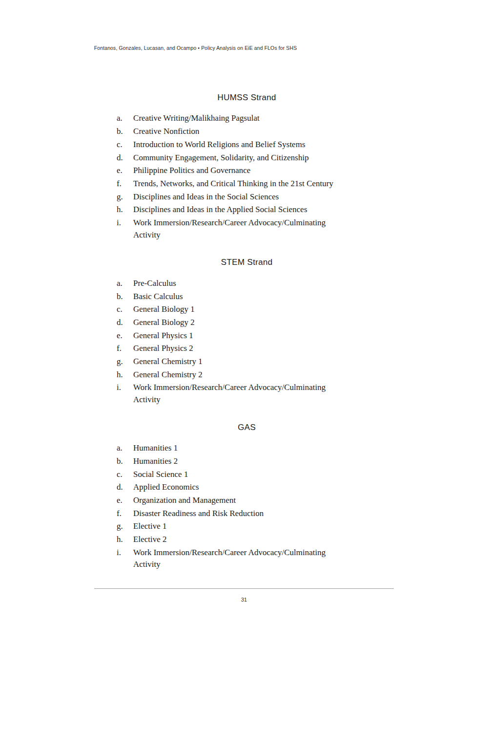Fontanos, Gonzales, Lucasan, and Ocampo • Policy Analysis on EiE and FLOs for SHS
HUMSS Strand
Creative Writing/Malikhaing Pagsulat
Creative Nonfiction
Introduction to World Religions and Belief Systems
Community Engagement, Solidarity, and Citizenship
Philippine Politics and Governance
Trends, Networks, and Critical Thinking in the 21st Century
Disciplines and Ideas in the Social Sciences
Disciplines and Ideas in the Applied Social Sciences
Work Immersion/Research/Career Advocacy/Culminating Activity
STEM Strand
Pre-Calculus
Basic Calculus
General Biology 1
General Biology 2
General Physics 1
General Physics 2
General Chemistry 1
General Chemistry 2
Work Immersion/Research/Career Advocacy/Culminating Activity
GAS
Humanities 1
Humanities 2
Social Science 1
Applied Economics
Organization and Management
Disaster Readiness and Risk Reduction
Elective 1
Elective 2
Work Immersion/Research/Career Advocacy/Culminating Activity
31